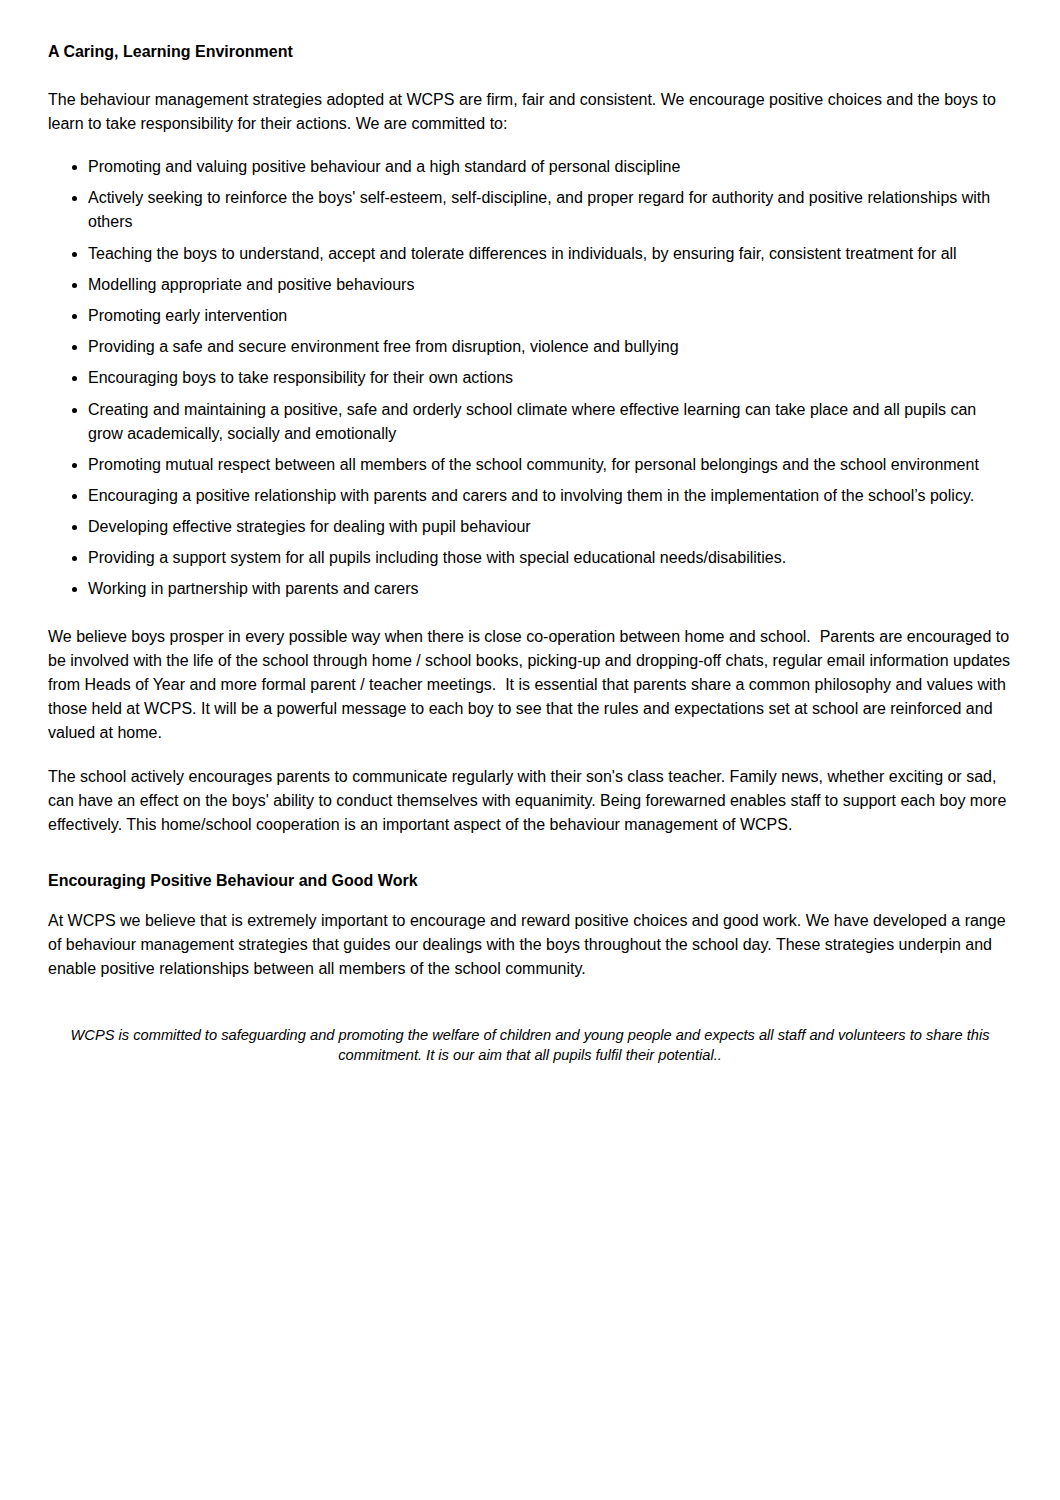A Caring, Learning Environment
The behaviour management strategies adopted at WCPS are firm, fair and consistent. We encourage positive choices and the boys to learn to take responsibility for their actions. We are committed to:
Promoting and valuing positive behaviour and a high standard of personal discipline
Actively seeking to reinforce the boys' self-esteem, self-discipline, and proper regard for authority and positive relationships with others
Teaching the boys to understand, accept and tolerate differences in individuals, by ensuring fair, consistent treatment for all
Modelling appropriate and positive behaviours
Promoting early intervention
Providing a safe and secure environment free from disruption, violence and bullying
Encouraging boys to take responsibility for their own actions
Creating and maintaining a positive, safe and orderly school climate where effective learning can take place and all pupils can grow academically, socially and emotionally
Promoting mutual respect between all members of the school community, for personal belongings and the school environment
Encouraging a positive relationship with parents and carers and to involving them in the implementation of the school’s policy.
Developing effective strategies for dealing with pupil behaviour
Providing a support system for all pupils including those with special educational needs/disabilities.
Working in partnership with parents and carers
We believe boys prosper in every possible way when there is close co-operation between home and school. Parents are encouraged to be involved with the life of the school through home / school books, picking-up and dropping-off chats, regular email information updates from Heads of Year and more formal parent / teacher meetings. It is essential that parents share a common philosophy and values with those held at WCPS. It will be a powerful message to each boy to see that the rules and expectations set at school are reinforced and valued at home.
The school actively encourages parents to communicate regularly with their son's class teacher. Family news, whether exciting or sad, can have an effect on the boys' ability to conduct themselves with equanimity. Being forewarned enables staff to support each boy more effectively. This home/school cooperation is an important aspect of the behaviour management of WCPS.
Encouraging Positive Behaviour and Good Work
At WCPS we believe that is extremely important to encourage and reward positive choices and good work. We have developed a range of behaviour management strategies that guides our dealings with the boys throughout the school day. These strategies underpin and enable positive relationships between all members of the school community.
WCPS is committed to safeguarding and promoting the welfare of children and young people and expects all staff and volunteers to share this commitment. It is our aim that all pupils fulfil their potential..